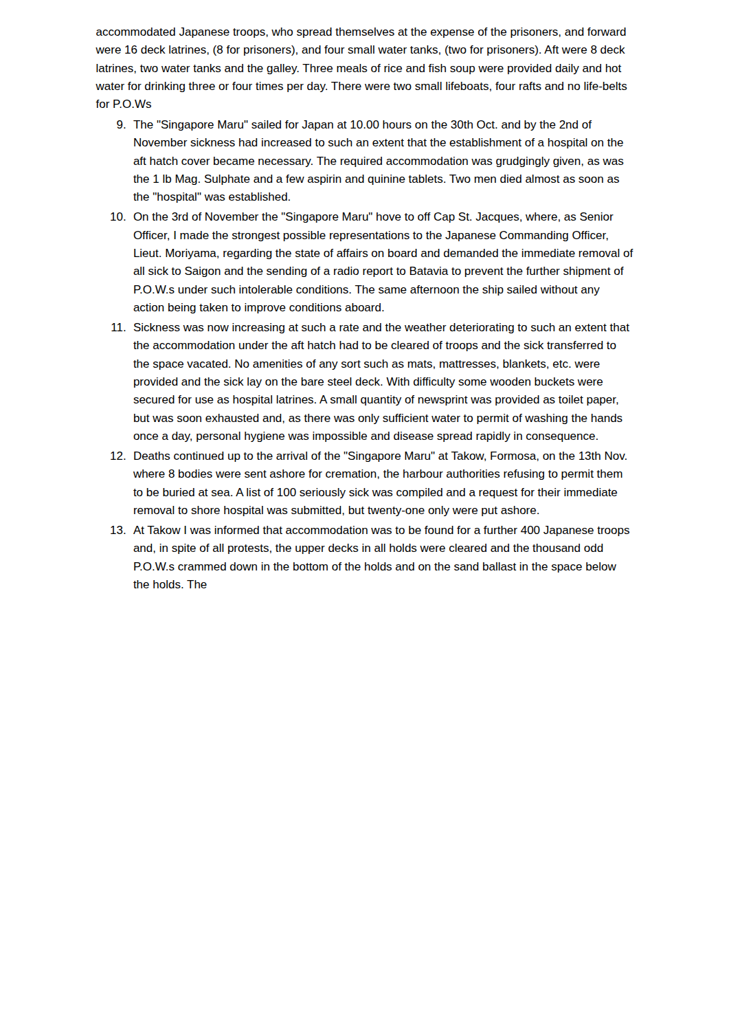accommodated Japanese troops, who spread themselves at the expense of the prisoners, and forward were 16 deck latrines, (8 for prisoners), and four small water tanks, (two for prisoners). Aft were 8 deck latrines, two water tanks and the galley. Three meals of rice and fish soup were provided daily and hot water for drinking three or four times per day. There were two small lifeboats, four rafts and no life-belts for P.O.Ws
9. The "Singapore Maru" sailed for Japan at 10.00 hours on the 30th Oct. and by the 2nd of November sickness had increased to such an extent that the establishment of a hospital on the aft hatch cover became necessary. The required accommodation was grudgingly given, as was the 1 lb Mag. Sulphate and a few aspirin and quinine tablets. Two men died almost as soon as the "hospital" was established.
10. On the 3rd of November the "Singapore Maru" hove to off Cap St. Jacques, where, as Senior Officer, I made the strongest possible representations to the Japanese Commanding Officer, Lieut. Moriyama, regarding the state of affairs on board and demanded the immediate removal of all sick to Saigon and the sending of a radio report to Batavia to prevent the further shipment of P.O.W.s under such intolerable conditions. The same afternoon the ship sailed without any action being taken to improve conditions aboard.
11. Sickness was now increasing at such a rate and the weather deteriorating to such an extent that the accommodation under the aft hatch had to be cleared of troops and the sick transferred to the space vacated. No amenities of any sort such as mats, mattresses, blankets, etc. were provided and the sick lay on the bare steel deck. With difficulty some wooden buckets were secured for use as hospital latrines. A small quantity of newsprint was provided as toilet paper, but was soon exhausted and, as there was only sufficient water to permit of washing the hands once a day, personal hygiene was impossible and disease spread rapidly in consequence.
12. Deaths continued up to the arrival of the "Singapore Maru" at Takow, Formosa, on the 13th Nov. where 8 bodies were sent ashore for cremation, the harbour authorities refusing to permit them to be buried at sea. A list of 100 seriously sick was compiled and a request for their immediate removal to shore hospital was submitted, but twenty-one only were put ashore.
13. At Takow I was informed that accommodation was to be found for a further 400 Japanese troops and, in spite of all protests, the upper decks in all holds were cleared and the thousand odd P.O.W.s crammed down in the bottom of the holds and on the sand ballast in the space below the holds. The